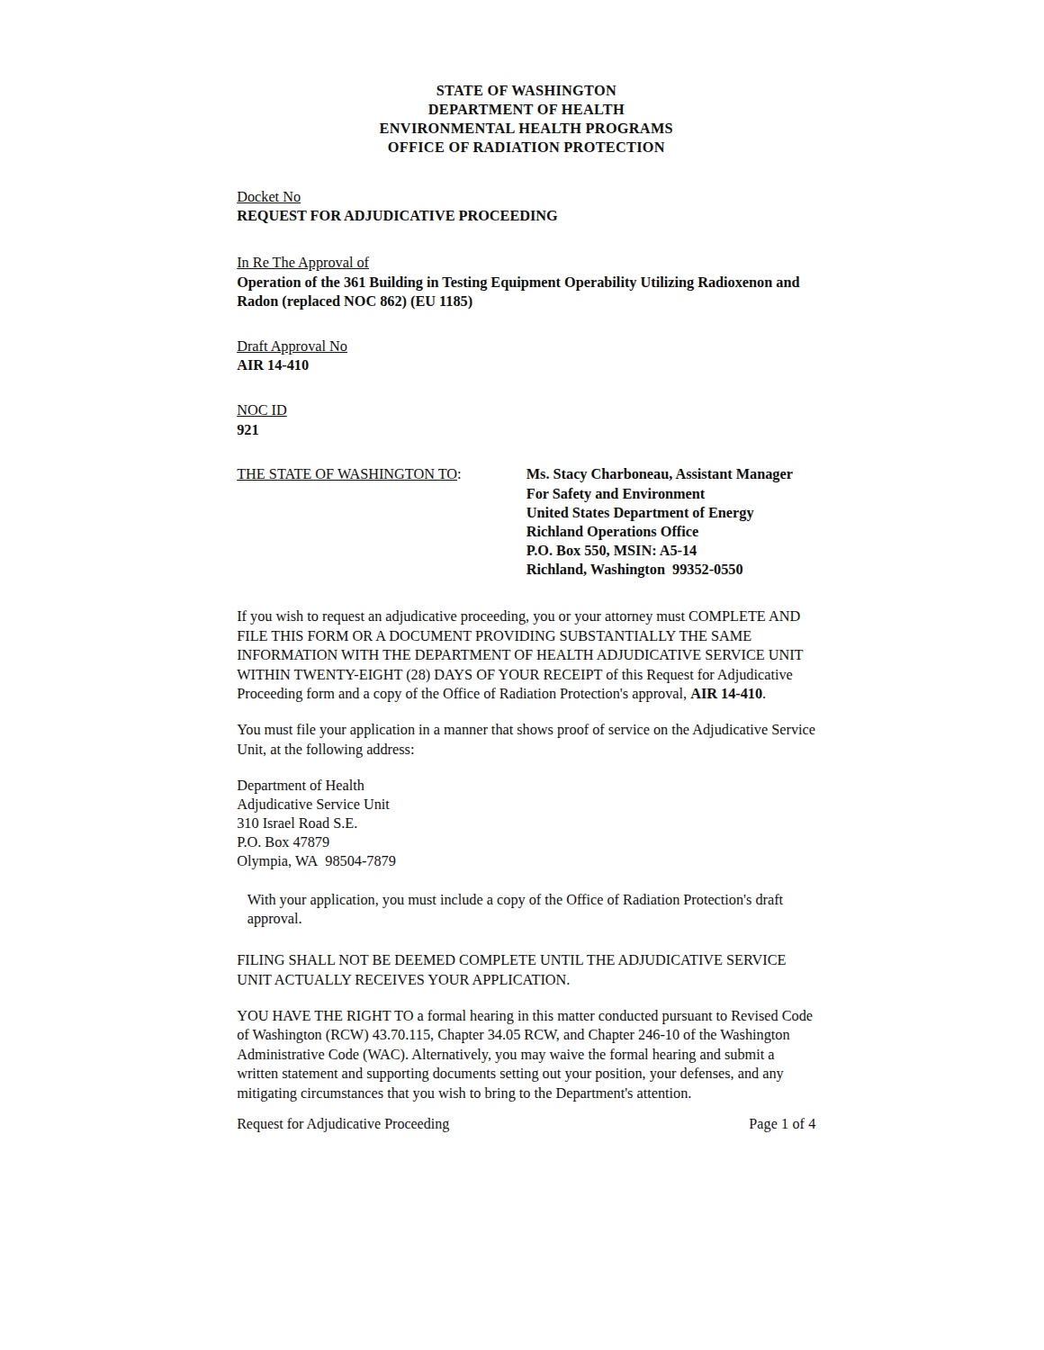STATE OF WASHINGTON
DEPARTMENT OF HEALTH
ENVIRONMENTAL HEALTH PROGRAMS
OFFICE OF RADIATION PROTECTION
Docket No
REQUEST FOR ADJUDICATIVE PROCEEDING
In Re The Approval of
Operation of the 361 Building in Testing Equipment Operability Utilizing Radioxenon and Radon (replaced NOC 862) (EU 1185)
Draft Approval No
AIR 14-410
NOC ID
921
THE STATE OF WASHINGTON TO:
Ms. Stacy Charboneau, Assistant Manager
For Safety and Environment
United States Department of Energy
Richland Operations Office
P.O. Box 550, MSIN: A5-14
Richland, Washington 99352-0550
If you wish to request an adjudicative proceeding, you or your attorney must COMPLETE AND FILE THIS FORM OR A DOCUMENT PROVIDING SUBSTANTIALLY THE SAME INFORMATION WITH THE DEPARTMENT OF HEALTH ADJUDICATIVE SERVICE UNIT WITHIN TWENTY-EIGHT (28) DAYS OF YOUR RECEIPT of this Request for Adjudicative Proceeding form and a copy of the Office of Radiation Protection's approval, AIR 14-410.
You must file your application in a manner that shows proof of service on the Adjudicative Service Unit, at the following address:
Department of Health
Adjudicative Service Unit
310 Israel Road S.E.
P.O. Box 47879
Olympia, WA 98504-7879
With your application, you must include a copy of the Office of Radiation Protection's draft approval.
FILING SHALL NOT BE DEEMED COMPLETE UNTIL THE ADJUDICATIVE SERVICE UNIT ACTUALLY RECEIVES YOUR APPLICATION.
YOU HAVE THE RIGHT TO a formal hearing in this matter conducted pursuant to Revised Code of Washington (RCW) 43.70.115, Chapter 34.05 RCW, and Chapter 246-10 of the Washington Administrative Code (WAC). Alternatively, you may waive the formal hearing and submit a written statement and supporting documents setting out your position, your defenses, and any mitigating circumstances that you wish to bring to the Department's attention.
Request for Adjudicative Proceeding
Page 1 of 4